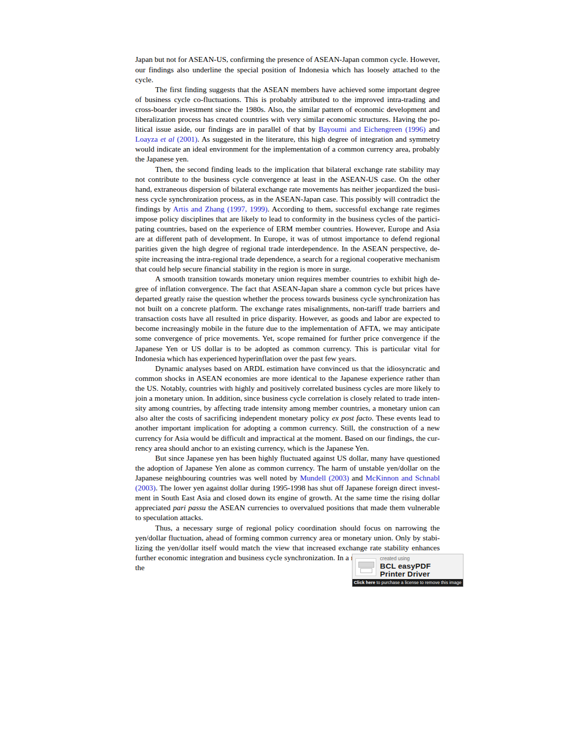Japan but not for ASEAN-US, confirming the presence of ASEAN-Japan common cycle. However, our findings also underline the special position of Indonesia which has loosely attached to the cycle.
The first finding suggests that the ASEAN members have achieved some important degree of business cycle co-fluctuations. This is probably attributed to the improved intra-trading and cross-boarder investment since the 1980s. Also, the similar pattern of economic development and liberalization process has created countries with very similar economic structures. Having the political issue aside, our findings are in parallel of that by Bayoumi and Eichengreen (1996) and Loayza et al (2001). As suggested in the literature, this high degree of integration and symmetry would indicate an ideal environment for the implementation of a common currency area, probably the Japanese yen.
Then, the second finding leads to the implication that bilateral exchange rate stability may not contribute to the business cycle convergence at least in the ASEAN-US case. On the other hand, extraneous dispersion of bilateral exchange rate movements has neither jeopardized the business cycle synchronization process, as in the ASEAN-Japan case. This possibly will contradict the findings by Artis and Zhang (1997, 1999). According to them, successful exchange rate regimes impose policy disciplines that are likely to lead to conformity in the business cycles of the participating countries, based on the experience of ERM member countries. However, Europe and Asia are at different path of development. In Europe, it was of utmost importance to defend regional parities given the high degree of regional trade interdependence. In the ASEAN perspective, despite increasing the intra-regional trade dependence, a search for a regional cooperative mechanism that could help secure financial stability in the region is more in surge.
A smooth transition towards monetary union requires member countries to exhibit high degree of inflation convergence. The fact that ASEAN-Japan share a common cycle but prices have departed greatly raise the question whether the process towards business cycle synchronization has not built on a concrete platform. The exchange rates misalignments, non-tariff trade barriers and transaction costs have all resulted in price disparity. However, as goods and labor are expected to become increasingly mobile in the future due to the implementation of AFTA, we may anticipate some convergence of price movements. Yet, scope remained for further price convergence if the Japanese Yen or US dollar is to be adopted as common currency. This is particular vital for Indonesia which has experienced hyperinflation over the past few years.
Dynamic analyses based on ARDL estimation have convinced us that the idiosyncratic and common shocks in ASEAN economies are more identical to the Japanese experience rather than the US. Notably, countries with highly and positively correlated business cycles are more likely to join a monetary union. In addition, since business cycle correlation is closely related to trade intensity among countries, by affecting trade intensity among member countries, a monetary union can also alter the costs of sacrificing independent monetary policy ex post facto. These events lead to another important implication for adopting a common currency. Still, the construction of a new currency for Asia would be difficult and impractical at the moment. Based on our findings, the currency area should anchor to an existing currency, which is the Japanese Yen.
But since Japanese yen has been highly fluctuated against US dollar, many have questioned the adoption of Japanese Yen alone as common currency. The harm of unstable yen/dollar on the Japanese neighbouring countries was well noted by Mundell (2003) and McKinnon and Schnabl (2003). The lower yen against dollar during 1995-1998 has shut off Japanese foreign direct investment in South East Asia and closed down its engine of growth. At the same time the rising dollar appreciated pari passu the ASEAN currencies to overvalued positions that made them vulnerable to speculation attacks.
Thus, a necessary surge of regional policy coordination should focus on narrowing the yen/dollar fluctuation, ahead of forming common currency area or monetary union. Only by stabilizing the yen/dollar itself would match the view that increased exchange rate stability enhances further economic integration and business cycle synchronization. In a nutshell, our findings uphold the
created using
BCL easyPDF
Printer Driver
Click here to purchase a license to remove this image